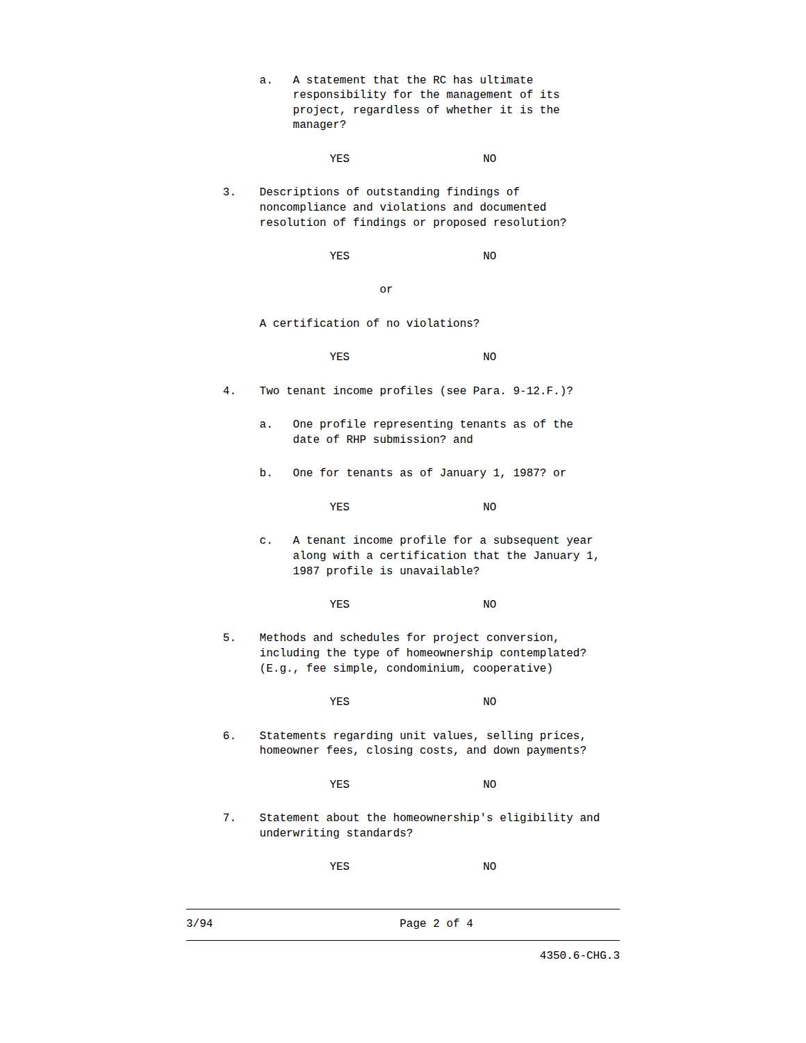a.
A statement that the RC has ultimate
responsibility for the management of its
project, regardless of whether it is the
manager?
YES NO
3.
Descriptions of outstanding findings of
noncompliance and violations and documented
resolution of findings or proposed resolution?
YES NO
or
A certification of no violations?
YES NO
4.
Two tenant income profiles (see Para. 9-12.F.)?
a.
One profile representing tenants as of the
date of RHP submission? and
b.
One for tenants as of January 1, 1987? or
YES NO
c.
A tenant income profile for a subsequent year
along with a certification that the January 1,
1987 profile is unavailable?
YES NO
5.
Methods and schedules for project conversion,
including the type of homeownership contemplated?
(E.g., fee simple, condominium, cooperative)
YES NO
6.
Statements regarding unit values, selling prices,
homeowner fees, closing costs, and down payments?
YES NO
7.
Statement about the homeownership's eligibility and
underwriting standards?
YES NO
3/94
Page 2 of 4
4350.6-CHG.3